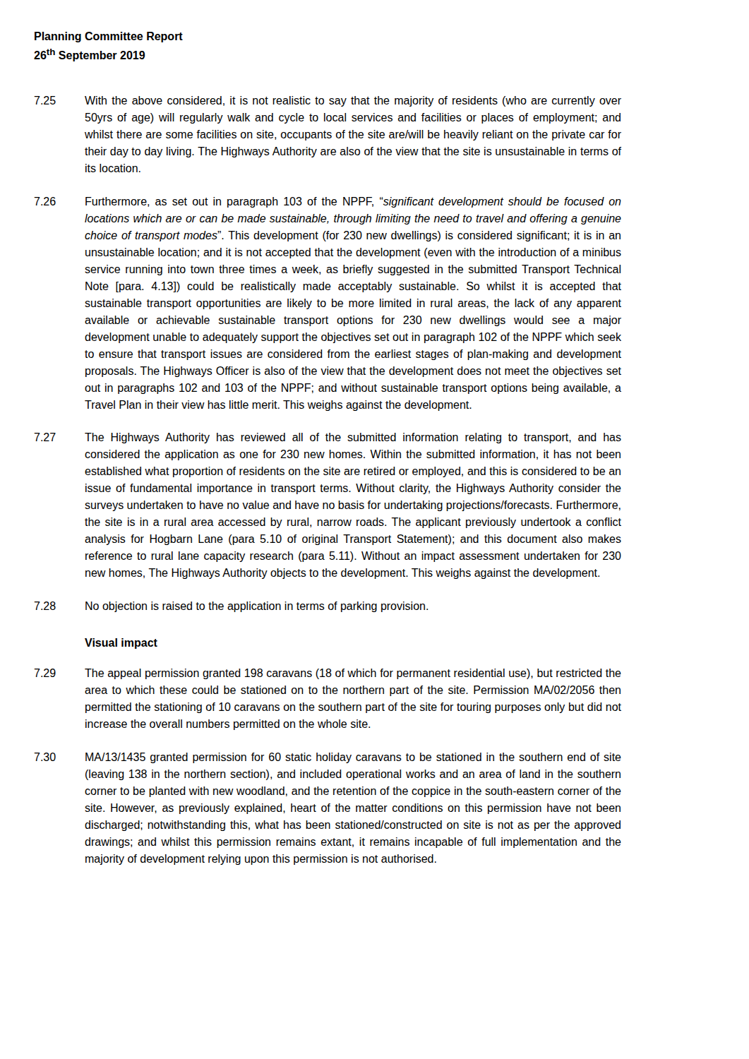Planning Committee Report
26th September 2019
7.25 With the above considered, it is not realistic to say that the majority of residents (who are currently over 50yrs of age) will regularly walk and cycle to local services and facilities or places of employment; and whilst there are some facilities on site, occupants of the site are/will be heavily reliant on the private car for their day to day living. The Highways Authority are also of the view that the site is unsustainable in terms of its location.
7.26 Furthermore, as set out in paragraph 103 of the NPPF, “significant development should be focused on locations which are or can be made sustainable, through limiting the need to travel and offering a genuine choice of transport modes”. This development (for 230 new dwellings) is considered significant; it is in an unsustainable location; and it is not accepted that the development (even with the introduction of a minibus service running into town three times a week, as briefly suggested in the submitted Transport Technical Note [para. 4.13]) could be realistically made acceptably sustainable. So whilst it is accepted that sustainable transport opportunities are likely to be more limited in rural areas, the lack of any apparent available or achievable sustainable transport options for 230 new dwellings would see a major development unable to adequately support the objectives set out in paragraph 102 of the NPPF which seek to ensure that transport issues are considered from the earliest stages of plan-making and development proposals. The Highways Officer is also of the view that the development does not meet the objectives set out in paragraphs 102 and 103 of the NPPF; and without sustainable transport options being available, a Travel Plan in their view has little merit. This weighs against the development.
7.27 The Highways Authority has reviewed all of the submitted information relating to transport, and has considered the application as one for 230 new homes. Within the submitted information, it has not been established what proportion of residents on the site are retired or employed, and this is considered to be an issue of fundamental importance in transport terms. Without clarity, the Highways Authority consider the surveys undertaken to have no value and have no basis for undertaking projections/forecasts. Furthermore, the site is in a rural area accessed by rural, narrow roads. The applicant previously undertook a conflict analysis for Hogbarn Lane (para 5.10 of original Transport Statement); and this document also makes reference to rural lane capacity research (para 5.11). Without an impact assessment undertaken for 230 new homes, The Highways Authority objects to the development. This weighs against the development.
7.28 No objection is raised to the application in terms of parking provision.
Visual impact
7.29 The appeal permission granted 198 caravans (18 of which for permanent residential use), but restricted the area to which these could be stationed on to the northern part of the site. Permission MA/02/2056 then permitted the stationing of 10 caravans on the southern part of the site for touring purposes only but did not increase the overall numbers permitted on the whole site.
7.30 MA/13/1435 granted permission for 60 static holiday caravans to be stationed in the southern end of site (leaving 138 in the northern section), and included operational works and an area of land in the southern corner to be planted with new woodland, and the retention of the coppice in the south-eastern corner of the site. However, as previously explained, heart of the matter conditions on this permission have not been discharged; notwithstanding this, what has been stationed/constructed on site is not as per the approved drawings; and whilst this permission remains extant, it remains incapable of full implementation and the majority of development relying upon this permission is not authorised.